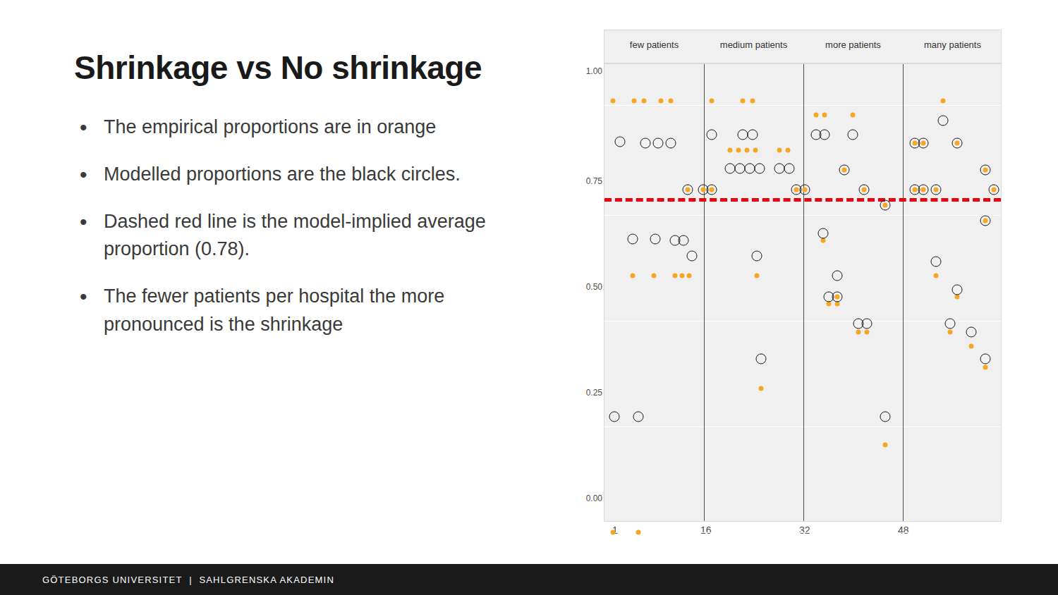Shrinkage vs No shrinkage
The empirical proportions are in orange
Modelled proportions are the black circles.
Dashed red line is the model-implied average proportion (0.78).
The fewer patients per hospital the more pronounced is the shrinkage
few patients medium patients more patients many patients
1.00
0.75
0.50
0.25
0.00
1
16
32
48
GÖTEBORGS UNIVERSITET | SAHLGRENSKA AKADEMIN